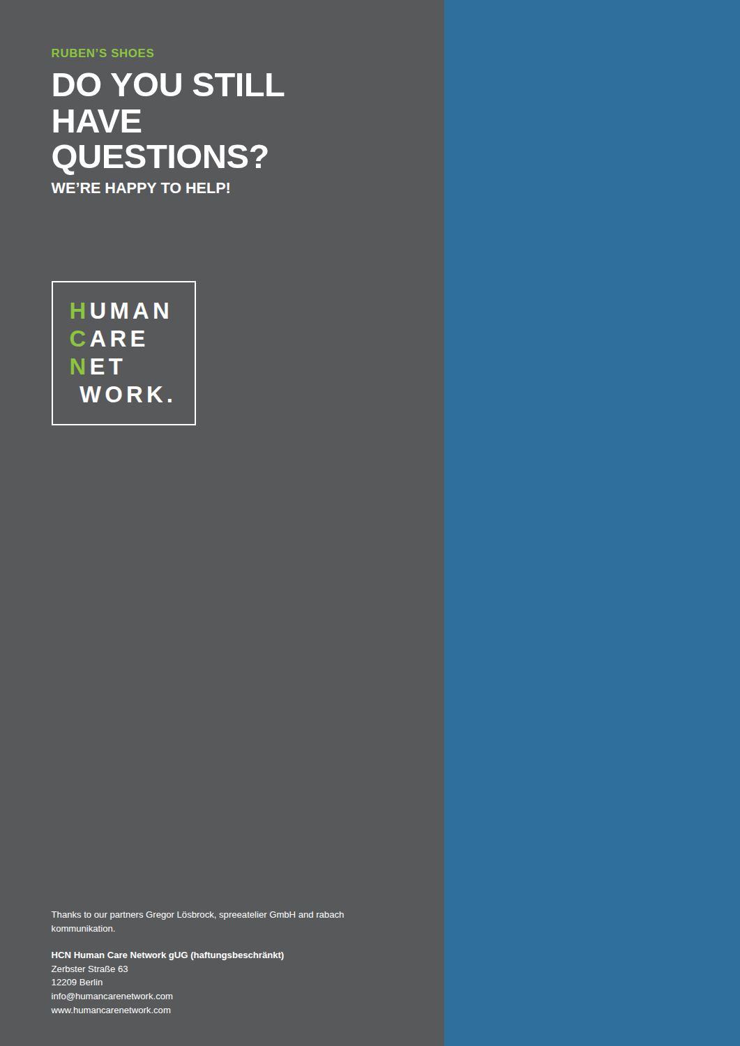RUBEN’S SHOES
DO YOU STILL
HAVE
QUESTIONS?
WE’RE HAPPY TO HELP!
HUMAN
CARE
NET
WORK.
Thanks to our partners Gregor Lösbrock, spreeatelier GmbH and rabach kommunikation.
HCN Human Care Network gUG (haftungsbeschränkt)
Zerbster Straße 63
12209 Berlin
info@humancarenetwork.com
www.humancarenetwork.com